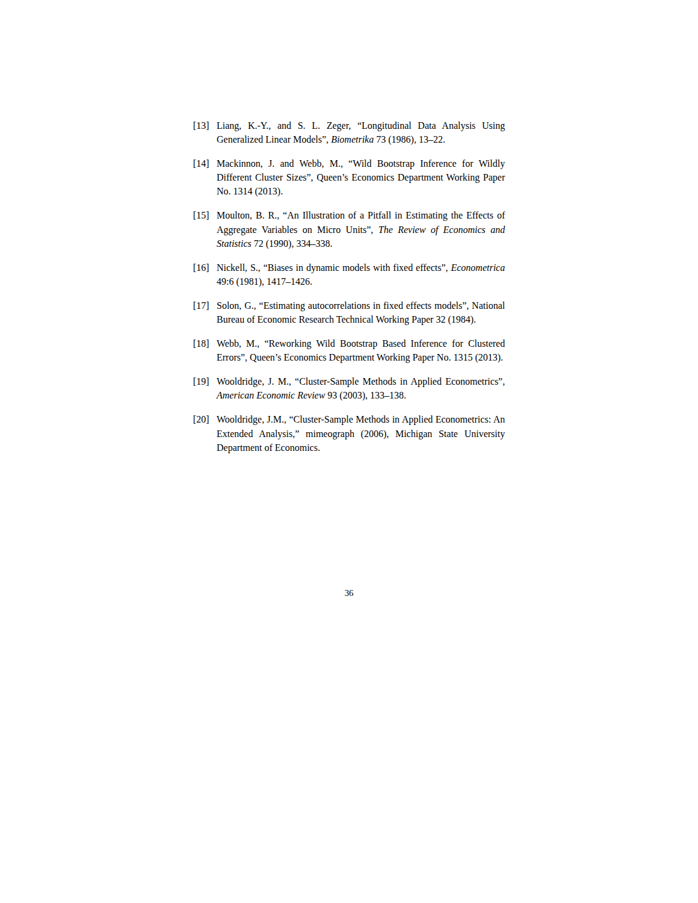[13] Liang, K.-Y., and S. L. Zeger, “Longitudinal Data Analysis Using Generalized Linear Models”, Biometrika 73 (1986), 13–22.
[14] Mackinnon, J. and Webb, M., “Wild Bootstrap Inference for Wildly Different Cluster Sizes”, Queen’s Economics Department Working Paper No. 1314 (2013).
[15] Moulton, B. R., “An Illustration of a Pitfall in Estimating the Effects of Aggregate Variables on Micro Units”, The Review of Economics and Statistics 72 (1990), 334–338.
[16] Nickell, S., “Biases in dynamic models with fixed effects”, Econometrica 49:6 (1981), 1417–1426.
[17] Solon, G., “Estimating autocorrelations in fixed effects models”, National Bureau of Economic Research Technical Working Paper 32 (1984).
[18] Webb, M., “Reworking Wild Bootstrap Based Inference for Clustered Errors”, Queen’s Economics Department Working Paper No. 1315 (2013).
[19] Wooldridge, J. M., “Cluster-Sample Methods in Applied Econometrics”, American Economic Review 93 (2003), 133–138.
[20] Wooldridge, J.M., “Cluster-Sample Methods in Applied Econometrics: An Extended Analysis,” mimeograph (2006), Michigan State University Department of Economics.
36